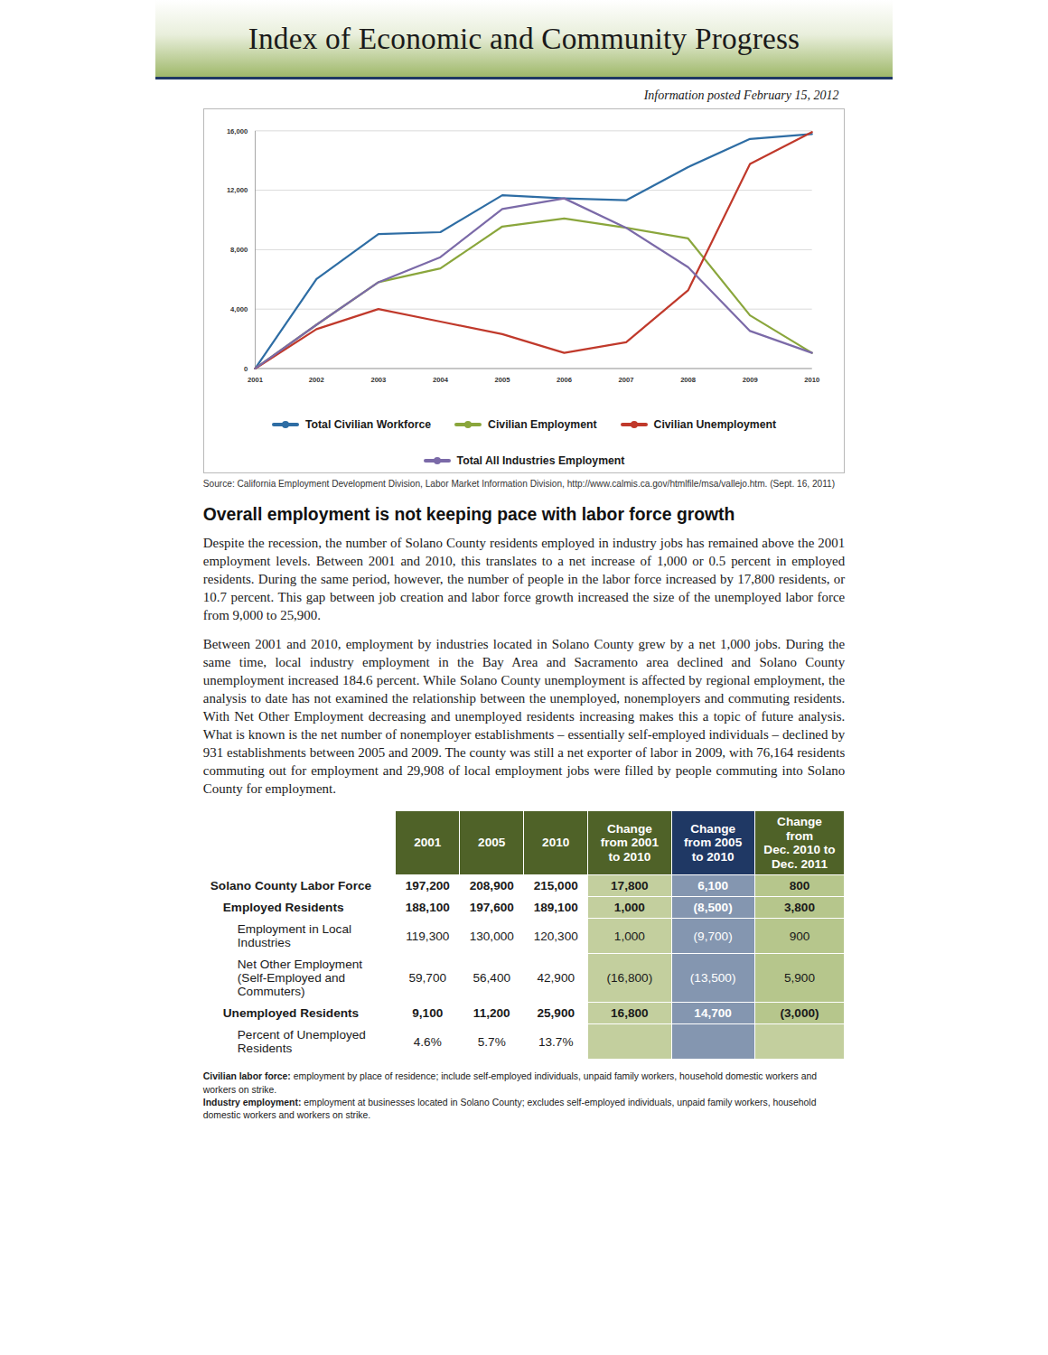Index of Economic and Community Progress
Information posted February 15, 2012
0 4,000 8,000 12,000 16,000 2001 2002 2003 2004 2005 2006 2007 2008 2009 2010
Total Civilian Workforce
Civilian Employment
Civilian Unemployment
Total All Industries Employment
Source: California Employment Development Division, Labor Market Information Division, http://www.calmis.ca.gov/htmlfile/msa/vallejo.htm. (Sept. 16, 2011)
Overall employment is not keeping pace with labor force growth
Despite the recession, the number of Solano County residents employed in industry jobs has remained above the 2001 employment levels. Between 2001 and 2010, this translates to a net increase of 1,000 or 0.5 percent in employed residents. During the same period, however, the number of people in the labor force increased by 17,800 residents, or 10.7 percent. This gap between job creation and labor force growth increased the size of the unemployed labor force from 9,000 to 25,900.
Between 2001 and 2010, employment by industries located in Solano County grew by a net 1,000 jobs. During the same time, local industry employment in the Bay Area and Sacramento area declined and Solano County unemployment increased 184.6 percent. While Solano County unemployment is affected by regional employment, the analysis to date has not examined the relationship between the unemployed, nonemployers and commuting residents. With Net Other Employment decreasing and unemployed residents increasing makes this a topic of future analysis. What is known is the net number of nonemployer establishments – essentially self-employed individuals – declined by 931 establishments between 2005 and 2009. The county was still a net exporter of labor in 2009, with 76,164 residents commuting out for employment and 29,908 of local employment jobs were filled by people commuting into Solano County for employment.
| | 2001 | 2005 | 2010 | Change from 2001 to 2010 | Change from 2005 to 2010 | Change from Dec. 2010 to Dec. 2011 |
| --- | --- | --- | --- | --- | --- | --- |
| Solano County Labor Force | 197,200 | 208,900 | 215,000 | 17,800 | 6,100 | 800 |
| Employed Residents | 188,100 | 197,600 | 189,100 | 1,000 | (8,500) | 3,800 |
| Employment in Local Industries | 119,300 | 130,000 | 120,300 | 1,000 | (9,700) | 900 |
| Net Other Employment (Self-Employed and Commuters) | 59,700 | 56,400 | 42,900 | (16,800) | (13,500) | 5,900 |
| Unemployed Residents | 9,100 | 11,200 | 25,900 | 16,800 | 14,700 | (3,000) |
| Percent of Unemployed Residents | 4.6% | 5.7% | 13.7% | | | |
Civilian labor force: employment by place of residence; include self-employed individuals, unpaid family workers, household domestic workers and workers on strike.
Industry employment: employment at businesses located in Solano County; excludes self-employed individuals, unpaid family workers, household domestic workers and workers on strike.